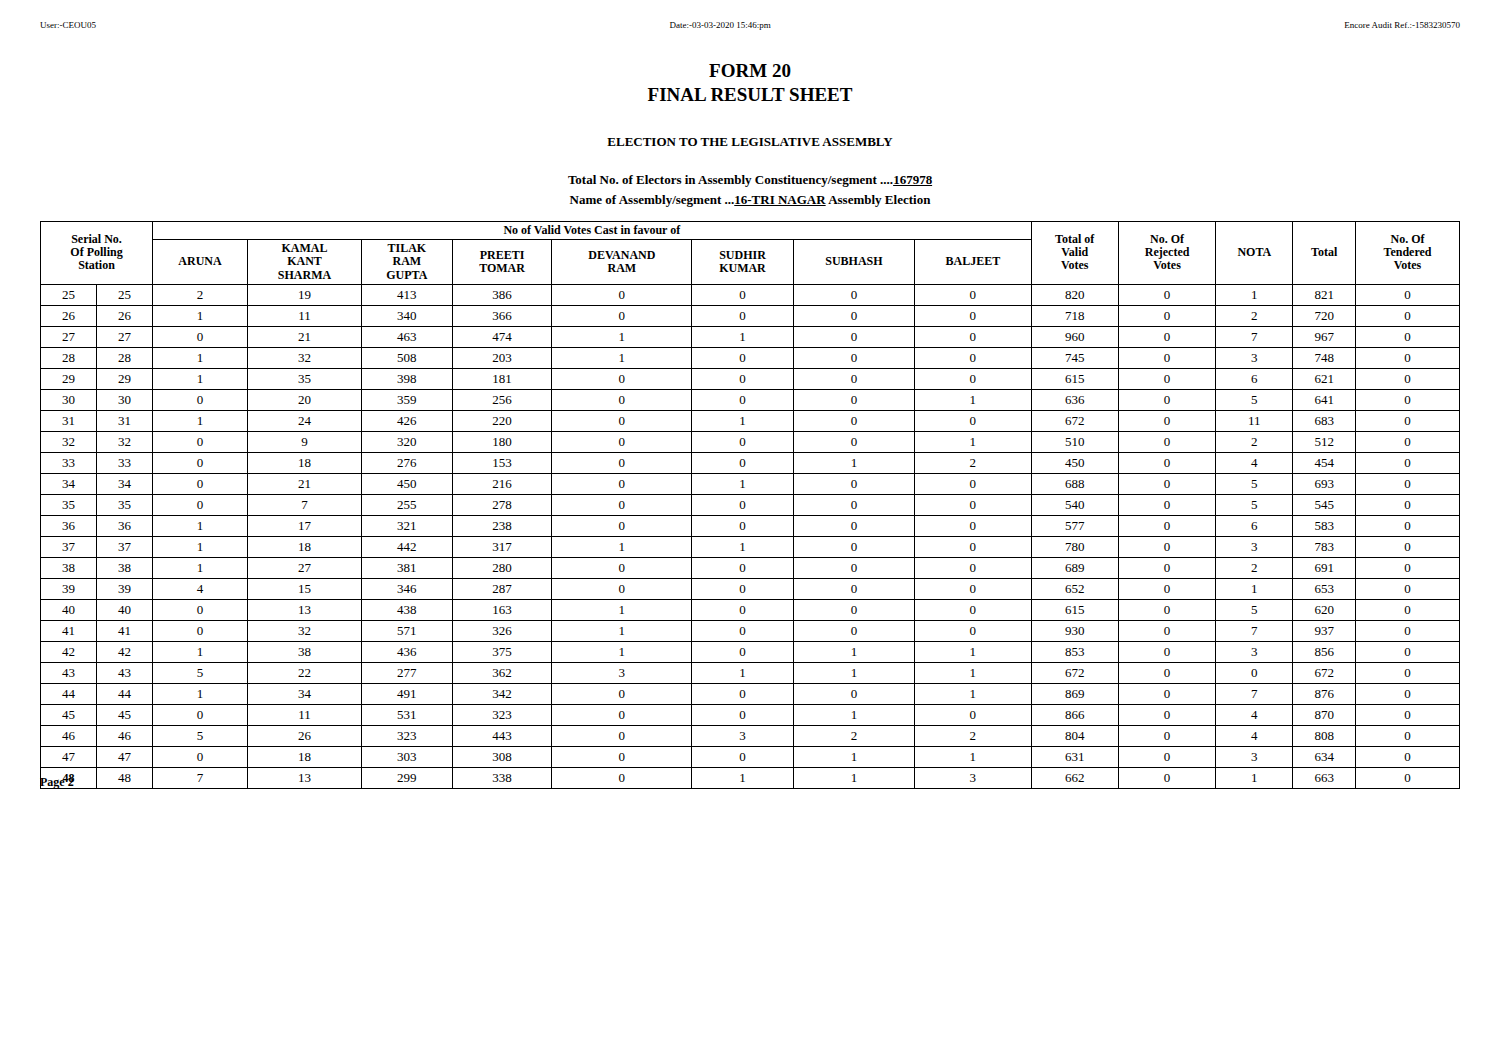User:-CEOU05 Date:-03-03-2020 15:46:pm Encore Audit Ref.:-1583230570
FORM 20
FINAL RESULT SHEET
ELECTION TO THE LEGISLATIVE ASSEMBLY
Total No. of Electors in Assembly Constituency/segment ....167978
Name of Assembly/segment ...16-TRI NAGAR Assembly Election
| Serial No. Of Polling Station | No of Valid Votes Cast in favour of | Total of Valid Votes | No. Of Rejected Votes | NOTA | Total | No. Of Tendered Votes |
| --- | --- | --- | --- | --- | --- | --- |
| ARUNA | KAMAL KANT SHARMA | TILAK RAM GUPTA | PREETI TOMAR | DEVANAND RAM | SUDHIR KUMAR | SUBHASH | BALJEET |
| 25 | 25 | 2 | 19 | 413 | 386 | 0 | 0 | 0 | 0 | 820 | 0 | 1 | 821 | 0 |
| 26 | 26 | 1 | 11 | 340 | 366 | 0 | 0 | 0 | 0 | 718 | 0 | 2 | 720 | 0 |
| 27 | 27 | 0 | 21 | 463 | 474 | 1 | 1 | 0 | 0 | 960 | 0 | 7 | 967 | 0 |
| 28 | 28 | 1 | 32 | 508 | 203 | 1 | 0 | 0 | 0 | 745 | 0 | 3 | 748 | 0 |
| 29 | 29 | 1 | 35 | 398 | 181 | 0 | 0 | 0 | 0 | 615 | 0 | 6 | 621 | 0 |
| 30 | 30 | 0 | 20 | 359 | 256 | 0 | 0 | 0 | 1 | 636 | 0 | 5 | 641 | 0 |
| 31 | 31 | 1 | 24 | 426 | 220 | 0 | 1 | 0 | 0 | 672 | 0 | 11 | 683 | 0 |
| 32 | 32 | 0 | 9 | 320 | 180 | 0 | 0 | 0 | 1 | 510 | 0 | 2 | 512 | 0 |
| 33 | 33 | 0 | 18 | 276 | 153 | 0 | 0 | 1 | 2 | 450 | 0 | 4 | 454 | 0 |
| 34 | 34 | 0 | 21 | 450 | 216 | 0 | 1 | 0 | 0 | 688 | 0 | 5 | 693 | 0 |
| 35 | 35 | 0 | 7 | 255 | 278 | 0 | 0 | 0 | 0 | 540 | 0 | 5 | 545 | 0 |
| 36 | 36 | 1 | 17 | 321 | 238 | 0 | 0 | 0 | 0 | 577 | 0 | 6 | 583 | 0 |
| 37 | 37 | 1 | 18 | 442 | 317 | 1 | 1 | 0 | 0 | 780 | 0 | 3 | 783 | 0 |
| 38 | 38 | 1 | 27 | 381 | 280 | 0 | 0 | 0 | 0 | 689 | 0 | 2 | 691 | 0 |
| 39 | 39 | 4 | 15 | 346 | 287 | 0 | 0 | 0 | 0 | 652 | 0 | 1 | 653 | 0 |
| 40 | 40 | 0 | 13 | 438 | 163 | 1 | 0 | 0 | 0 | 615 | 0 | 5 | 620 | 0 |
| 41 | 41 | 0 | 32 | 571 | 326 | 1 | 0 | 0 | 0 | 930 | 0 | 7 | 937 | 0 |
| 42 | 42 | 1 | 38 | 436 | 375 | 1 | 0 | 1 | 1 | 853 | 0 | 3 | 856 | 0 |
| 43 | 43 | 5 | 22 | 277 | 362 | 3 | 1 | 1 | 1 | 672 | 0 | 0 | 672 | 0 |
| 44 | 44 | 1 | 34 | 491 | 342 | 0 | 0 | 0 | 1 | 869 | 0 | 7 | 876 | 0 |
| 45 | 45 | 0 | 11 | 531 | 323 | 0 | 0 | 1 | 0 | 866 | 0 | 4 | 870 | 0 |
| 46 | 46 | 5 | 26 | 323 | 443 | 0 | 3 | 2 | 2 | 804 | 0 | 4 | 808 | 0 |
| 47 | 47 | 0 | 18 | 303 | 308 | 0 | 0 | 1 | 1 | 631 | 0 | 3 | 634 | 0 |
| 48 | 48 | 7 | 13 | 299 | 338 | 0 | 1 | 1 | 3 | 662 | 0 | 1 | 663 | 0 |
Page 2